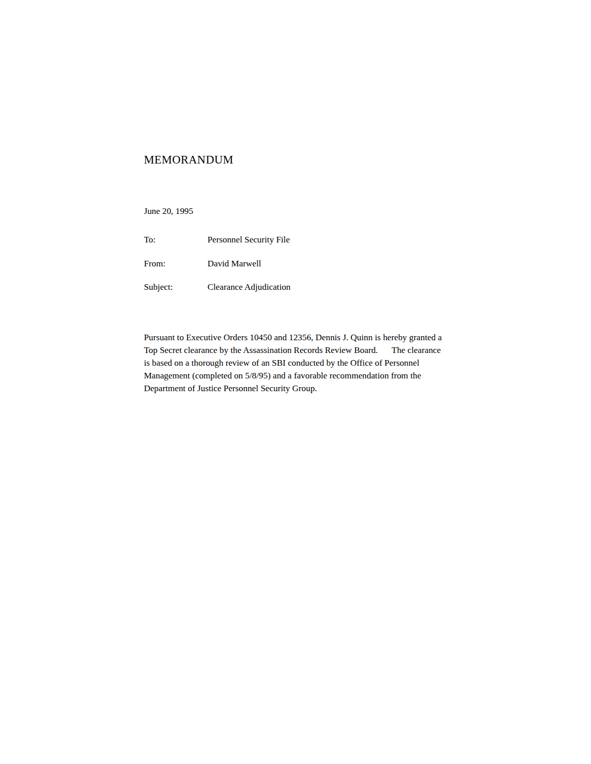MEMORANDUM
June 20, 1995
| To: | Personnel Security File |
| From: | David Marwell |
| Subject: | Clearance Adjudication |
Pursuant to Executive Orders 10450 and 12356, Dennis J. Quinn is hereby granted a Top Secret clearance by the Assassination Records Review Board. The clearance is based on a thorough review of an SBI conducted by the Office of Personnel Management (completed on 5/8/95) and a favorable recommendation from the Department of Justice Personnel Security Group.